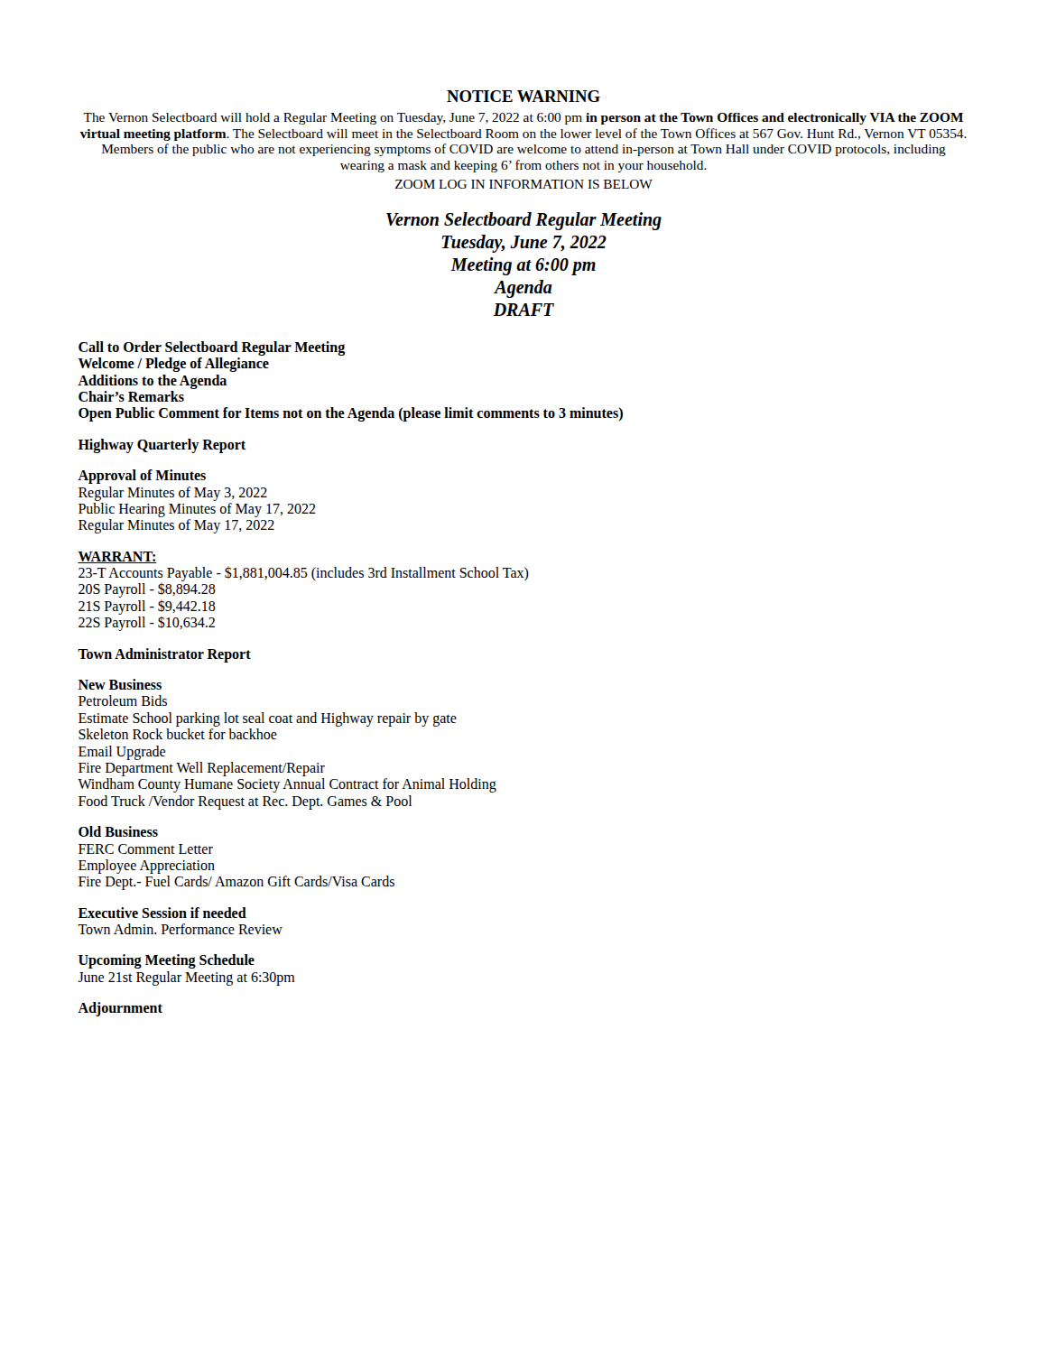NOTICE WARNING
The Vernon Selectboard will hold a Regular Meeting on Tuesday, June 7, 2022 at 6:00 pm in person at the Town Offices and electronically VIA the ZOOM virtual meeting platform. The Selectboard will meet in the Selectboard Room on the lower level of the Town Offices at 567 Gov. Hunt Rd., Vernon VT 05354. Members of the public who are not experiencing symptoms of COVID are welcome to attend in-person at Town Hall under COVID protocols, including wearing a mask and keeping 6’ from others not in your household.
ZOOM LOG IN INFORMATION IS BELOW
Vernon Selectboard Regular Meeting Tuesday, June 7, 2022 Meeting at 6:00 pm Agenda DRAFT
Call to Order Selectboard Regular Meeting
Welcome / Pledge of Allegiance
Additions to the Agenda
Chair’s Remarks
Open Public Comment for Items not on the Agenda (please limit comments to 3 minutes)
Highway Quarterly Report
Approval of Minutes
Regular Minutes of May 3, 2022
Public Hearing Minutes of May 17, 2022
Regular Minutes of May 17, 2022
WARRANT:
23-T Accounts Payable - $1,881,004.85 (includes 3rd Installment School Tax)
20S Payroll - $8,894.28
21S Payroll - $9,442.18
22S Payroll - $10,634.2
Town Administrator Report
New Business
Petroleum Bids
Estimate School parking lot seal coat and Highway repair by gate
Skeleton Rock bucket for backhoe
Email Upgrade
Fire Department Well Replacement/Repair
Windham County Humane Society Annual Contract for Animal Holding
Food Truck /Vendor Request at Rec. Dept. Games & Pool
Old Business
FERC Comment Letter
Employee Appreciation
Fire Dept.- Fuel Cards/ Amazon Gift Cards/Visa Cards
Executive Session if needed
Town Admin. Performance Review
Upcoming Meeting Schedule
June 21st Regular Meeting at 6:30pm
Adjournment